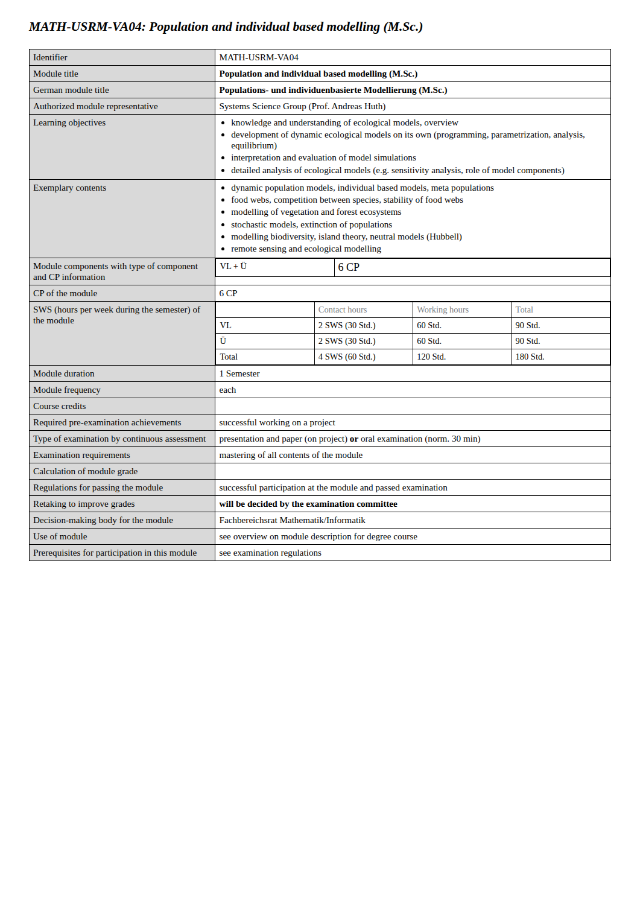MATH-USRM-VA04: Population and individual based modelling (M.Sc.)
| Identifier | MATH-USRM-VA04 |
| Module title | Population and individual based modelling (M.Sc.) |
| German module title | Populations- und individuenbasierte Modellierung (M.Sc.) |
| Authorized module representative | Systems Science Group (Prof. Andreas Huth) |
| Learning objectives | knowledge and understanding of ecological models, overview development of dynamic ecological models on its own (programming, parametrization, analysis, equilibrium) interpretation and evaluation of model simulations detailed analysis of ecological models (e.g. sensitivity analysis, role of model components) |
| Exemplary contents | dynamic population models, individual based models, meta populations food webs, competition between species, stability of food webs modelling of vegetation and forest ecosystems stochastic models, extinction of populations modelling biodiversity, island theory, neutral models (Hubbell) remote sensing and ecological modelling |
| Module components with type of component and CP information | / VL + Ü / 6 CP / |
| CP of the module | 6 CP |
| SWS (hours per week during the semester) of the module | / / Contact hours / Working hours / Total / / VL / 2 SWS (30 Std.) / 60 Std. / 90 Std. / / Ü / 2 SWS (30 Std.) / 60 Std. / 90 Std. / / Total / 4 SWS (60 Std.) / 120 Std. / 180 Std. / |
| Module duration | 1 Semester |
| Module frequency | each |
| Course credits | |
| Required pre-examination achievements | successful working on a project |
| Type of examination by continuous assessment | presentation and paper (on project) or oral examination (norm. 30 min) |
| Examination requirements | mastering of all contents of the module |
| Calculation of module grade | |
| Regulations for passing the module | successful participation at the module and passed examination |
| Retaking to improve grades | will be decided by the examination committee |
| Decision-making body for the module | Fachbereichsrat Mathematik/Informatik |
| Use of module | see overview on module description for degree course |
| Prerequisites for participation in this module | see examination regulations |